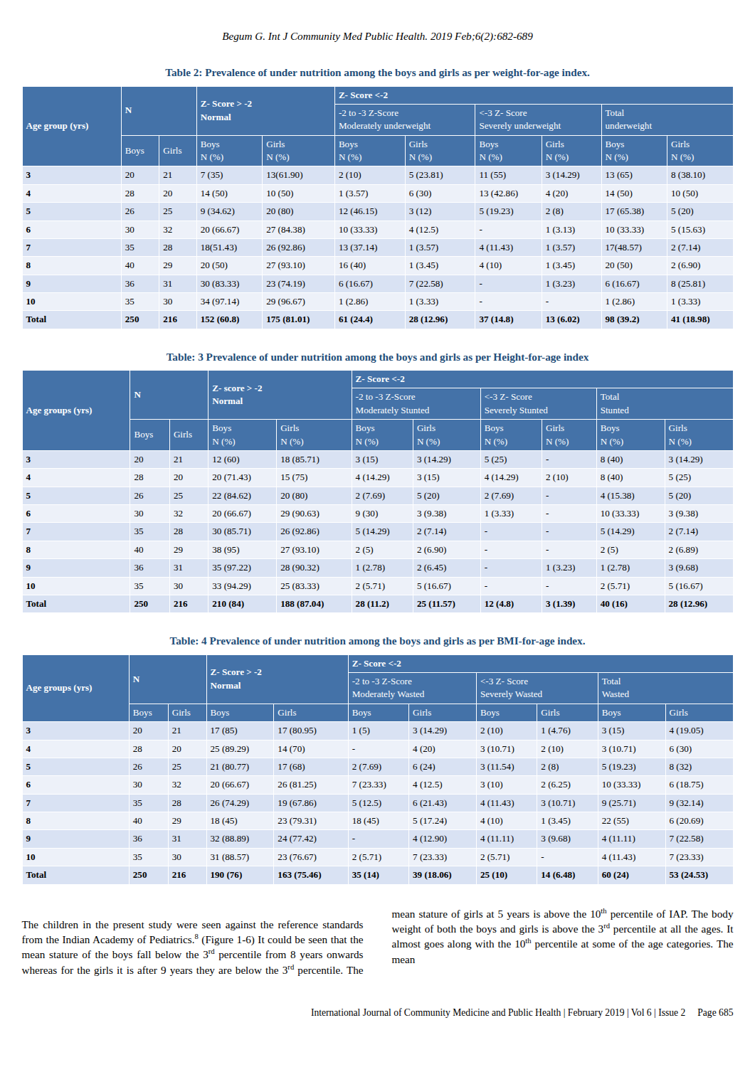Begum G. Int J Community Med Public Health. 2019 Feb;6(2):682-689
Table 2: Prevalence of under nutrition among the boys and girls as per weight-for-age index.
| Age group (yrs) | N | Z- Score > -2 Normal | Z- Score <-2 |
| --- | --- | --- | --- |
| -2 to -3 Z-Score Moderately underweight | <-3 Z- Score Severely underweight | Total underweight |
| Boys | Girls | Boys N (%) | Girls N (%) | Boys N (%) | Girls N (%) | Boys N (%) | Girls N (%) | Boys N (%) | Girls N (%) |
| 3 | 20 | 21 | 7 (35) | 13(61.90) | 2 (10) | 5 (23.81) | 11 (55) | 3 (14.29) | 13 (65) | 8 (38.10) |
| 4 | 28 | 20 | 14 (50) | 10 (50) | 1 (3.57) | 6 (30) | 13 (42.86) | 4 (20) | 14 (50) | 10 (50) |
| 5 | 26 | 25 | 9 (34.62) | 20 (80) | 12 (46.15) | 3 (12) | 5 (19.23) | 2 (8) | 17 (65.38) | 5 (20) |
| 6 | 30 | 32 | 20 (66.67) | 27 (84.38) | 10 (33.33) | 4 (12.5) | - | 1 (3.13) | 10 (33.33) | 5 (15.63) |
| 7 | 35 | 28 | 18(51.43) | 26 (92.86) | 13 (37.14) | 1 (3.57) | 4 (11.43) | 1 (3.57) | 17(48.57) | 2 (7.14) |
| 8 | 40 | 29 | 20 (50) | 27 (93.10) | 16 (40) | 1 (3.45) | 4 (10) | 1 (3.45) | 20 (50) | 2 (6.90) |
| 9 | 36 | 31 | 30 (83.33) | 23 (74.19) | 6 (16.67) | 7 (22.58) | - | 1 (3.23) | 6 (16.67) | 8 (25.81) |
| 10 | 35 | 30 | 34 (97.14) | 29 (96.67) | 1 (2.86) | 1 (3.33) | - | - | 1 (2.86) | 1 (3.33) |
| Total | 250 | 216 | 152 (60.8) | 175 (81.01) | 61 (24.4) | 28 (12.96) | 37 (14.8) | 13 (6.02) | 98 (39.2) | 41 (18.98) |
Table: 3 Prevalence of under nutrition among the boys and girls as per Height-for-age index
| Age groups (yrs) | N | Z- score > -2 Normal | Z- Score <-2 |
| --- | --- | --- | --- |
| -2 to -3 Z-Score Moderately Stunted | <-3 Z- Score Severely Stunted | Total Stunted |
| Boys | Girls | Boys N (%) | Girls N (%) | Boys N (%) | Girls N (%) | Boys N (%) | Girls N (%) | Boys N (%) | Girls N (%) |
| 3 | 20 | 21 | 12 (60) | 18 (85.71) | 3 (15) | 3 (14.29) | 5 (25) | - | 8 (40) | 3 (14.29) |
| 4 | 28 | 20 | 20 (71.43) | 15 (75) | 4 (14.29) | 3 (15) | 4 (14.29) | 2 (10) | 8 (40) | 5 (25) |
| 5 | 26 | 25 | 22 (84.62) | 20 (80) | 2 (7.69) | 5 (20) | 2 (7.69) | - | 4 (15.38) | 5 (20) |
| 6 | 30 | 32 | 20 (66.67) | 29 (90.63) | 9 (30) | 3 (9.38) | 1 (3.33) | - | 10 (33.33) | 3 (9.38) |
| 7 | 35 | 28 | 30 (85.71) | 26 (92.86) | 5 (14.29) | 2 (7.14) | - | - | 5 (14.29) | 2 (7.14) |
| 8 | 40 | 29 | 38 (95) | 27 (93.10) | 2 (5) | 2 (6.90) | - | - | 2 (5) | 2 (6.89) |
| 9 | 36 | 31 | 35 (97.22) | 28 (90.32) | 1 (2.78) | 2 (6.45) | - | 1 (3.23) | 1 (2.78) | 3 (9.68) |
| 10 | 35 | 30 | 33 (94.29) | 25 (83.33) | 2 (5.71) | 5 (16.67) | - | - | 2 (5.71) | 5 (16.67) |
| Total | 250 | 216 | 210 (84) | 188 (87.04) | 28 (11.2) | 25 (11.57) | 12 (4.8) | 3 (1.39) | 40 (16) | 28 (12.96) |
Table: 4 Prevalence of under nutrition among the boys and girls as per BMI-for-age index.
| Age groups (yrs) | N | Z- Score > -2 Normal | Z- Score <-2 |
| --- | --- | --- | --- |
| -2 to -3 Z-Score Moderately Wasted | <-3 Z- Score Severely Wasted | Total Wasted |
| Boys | Girls | Boys | Girls | Boys | Girls | Boys | Girls | Boys | Girls |
| 3 | 20 | 21 | 17 (85) | 17 (80.95) | 1 (5) | 3 (14.29) | 2 (10) | 1 (4.76) | 3 (15) | 4 (19.05) |
| 4 | 28 | 20 | 25 (89.29) | 14 (70) | - | 4 (20) | 3 (10.71) | 2 (10) | 3 (10.71) | 6 (30) |
| 5 | 26 | 25 | 21 (80.77) | 17 (68) | 2 (7.69) | 6 (24) | 3 (11.54) | 2 (8) | 5 (19.23) | 8 (32) |
| 6 | 30 | 32 | 20 (66.67) | 26 (81.25) | 7 (23.33) | 4 (12.5) | 3 (10) | 2 (6.25) | 10 (33.33) | 6 (18.75) |
| 7 | 35 | 28 | 26 (74.29) | 19 (67.86) | 5 (12.5) | 6 (21.43) | 4 (11.43) | 3 (10.71) | 9 (25.71) | 9 (32.14) |
| 8 | 40 | 29 | 18 (45) | 23 (79.31) | 18 (45) | 5 (17.24) | 4 (10) | 1 (3.45) | 22 (55) | 6 (20.69) |
| 9 | 36 | 31 | 32 (88.89) | 24 (77.42) | - | 4 (12.90) | 4 (11.11) | 3 (9.68) | 4 (11.11) | 7 (22.58) |
| 10 | 35 | 30 | 31 (88.57) | 23 (76.67) | 2 (5.71) | 7 (23.33) | 2 (5.71) | - | 4 (11.43) | 7 (23.33) |
| Total | 250 | 216 | 190 (76) | 163 (75.46) | 35 (14) | 39 (18.06) | 25 (10) | 14 (6.48) | 60 (24) | 53 (24.53) |
The children in the present study were seen against the reference standards from the Indian Academy of Pediatrics.8 (Figure 1-6) It could be seen that the mean stature of the boys fall below the 3rd percentile from 8 years onwards whereas for the girls it is after 9 years they are below the 3rd percentile. The mean stature of girls at 5 years is above the 10th percentile of IAP. The body weight of both the boys and girls is above the 3rd percentile at all the ages. It almost goes along with the 10th percentile at some of the age categories. The mean
International Journal of Community Medicine and Public Health | February 2019 | Vol 6 | Issue 2 Page 685